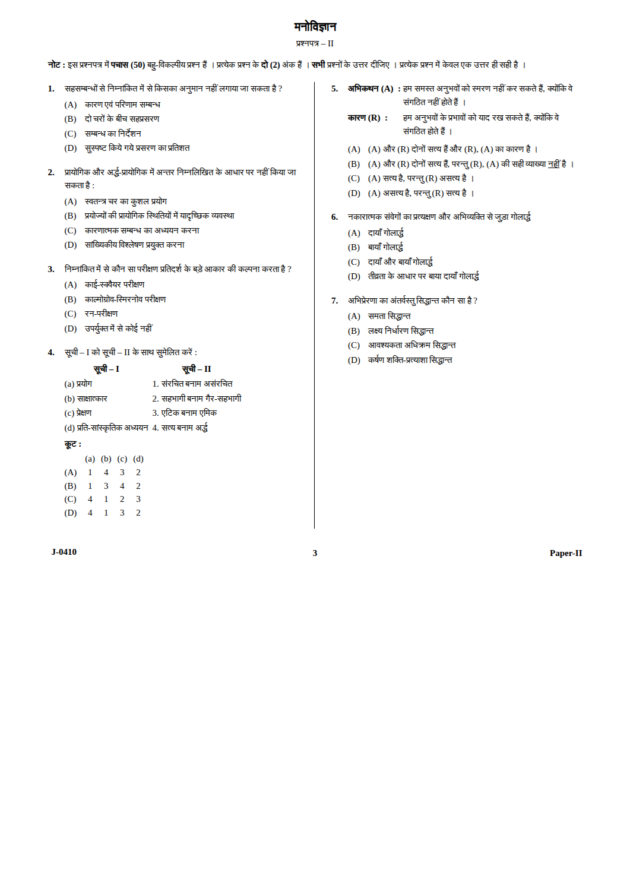मनोविज्ञान
प्रश्नपत्र – II
नोट : इस प्रश्नपत्र में पचास (50) बहु-विकल्पीय प्रश्न हैं । प्रत्येक प्रश्न के दो (2) अंक हैं । सभी प्रश्नों के उत्तर दीजिए । प्रत्येक प्रश्न में केवल एक उत्तर ही सही है ।
1.
सहसम्बन्धों से निम्नांकित में से किसका अनुमान नहीं लगाया जा सकता है ?
(A) कारण एवं परिणाम सम्बन्ध
(B) दो चरों के बीच सहप्रसरण
(C) सम्बन्ध का निर्देशन
(D) सुस्पष्ट किये गये प्रसरण का प्रतिशत
2.
प्रायोगिक और अर्द्ध-प्रायोगिक में अन्तर निम्नलिखित के आधार पर नहीं किया जा सकता है :
(A) स्वतन्त्र चर का कुशल प्रयोग
(B) प्रयोज्यों की प्रायोगिक स्थितियों में यादृच्छिक व्यवस्था
(C) कारणात्मक सम्बन्ध का अध्ययन करना
(D) सांख्यिकीय विश्लेषण प्रयुक्त करना
3.
निम्नांकित में से कौन सा परीक्षण प्रतिदर्श के बड़े आकार की कल्पना करता है ?
(A) काई-स्क्वैयर परीक्षण
(B) काल्मोग्रोव-स्मिरनोव परीक्षण
(C) रन-परीक्षण
(D) उपर्युक्त में से कोई नहीं
4.
सूची – I को सूची – II के साथ सुमेलित करें :
| सूची – I | सूची – II |
| (a) प्रयोग | 1. संरचित बनाम असंरचित |
| (b) साक्षात्कार | 2. सहभागी बनाम गैर-सहभागी |
| (c) प्रेक्षण | 3. एटिक बनाम एमिक |
| (d) प्रति-सांस्कृतिक अध्ययन | 4. सत्य बनाम अर्द्ध |
कूट :
| | (a) | (b) | (c) | (d) |
| (A) | 1 | 4 | 3 | 2 |
| (B) | 1 | 3 | 4 | 2 |
| (C) | 4 | 1 | 2 | 3 |
| (D) | 4 | 1 | 3 | 2 |
5.
| अभिकथन (A) : | हम समस्त अनुभवों को स्मरण नहीं कर सकते हैं, क्योंकि वे संगठित नहीं होते हैं । |
| कारण (R) : | हम अनुभवों के प्रभावों को याद रख सकते हैं, क्योंकि वे संगठित होते हैं । |
(A)(A) और (R) दोनों सत्य हैं और (R), (A) का कारण है ।
(B)(A) और (R) दोनों सत्य हैं, परन्तु (R), (A) की सही व्याख्या नहीं है ।
(C)(A) सत्य है, परन्तु (R) असत्य है ।
(D)(A) असत्य है, परन्तु (R) सत्य है ।
6.
नकारात्मक संवेगों का प्रत्यक्षण और अभिव्यक्ति से जुड़ा गोलार्द्ध
(A) दायाँ गोलार्द्ध
(B) बायाँ गोलार्द्ध
(C) दायाँ और बायाँ गोलार्द्ध
(D) तीव्रता के आधार पर बाया दायाँ गोलार्द्ध
7.
अभिप्रेरणा का अंतर्वस्तु सिद्धान्त कौन सा है ?
(A) समता सिद्धान्त
(B) लक्ष्य निर्धारण सिद्धान्त
(C) आवश्यकता अधिक्रम सिद्धान्त
(D) कर्षण शक्ति-प्रत्याशा सिद्धान्त
J-0410
3
Paper-II